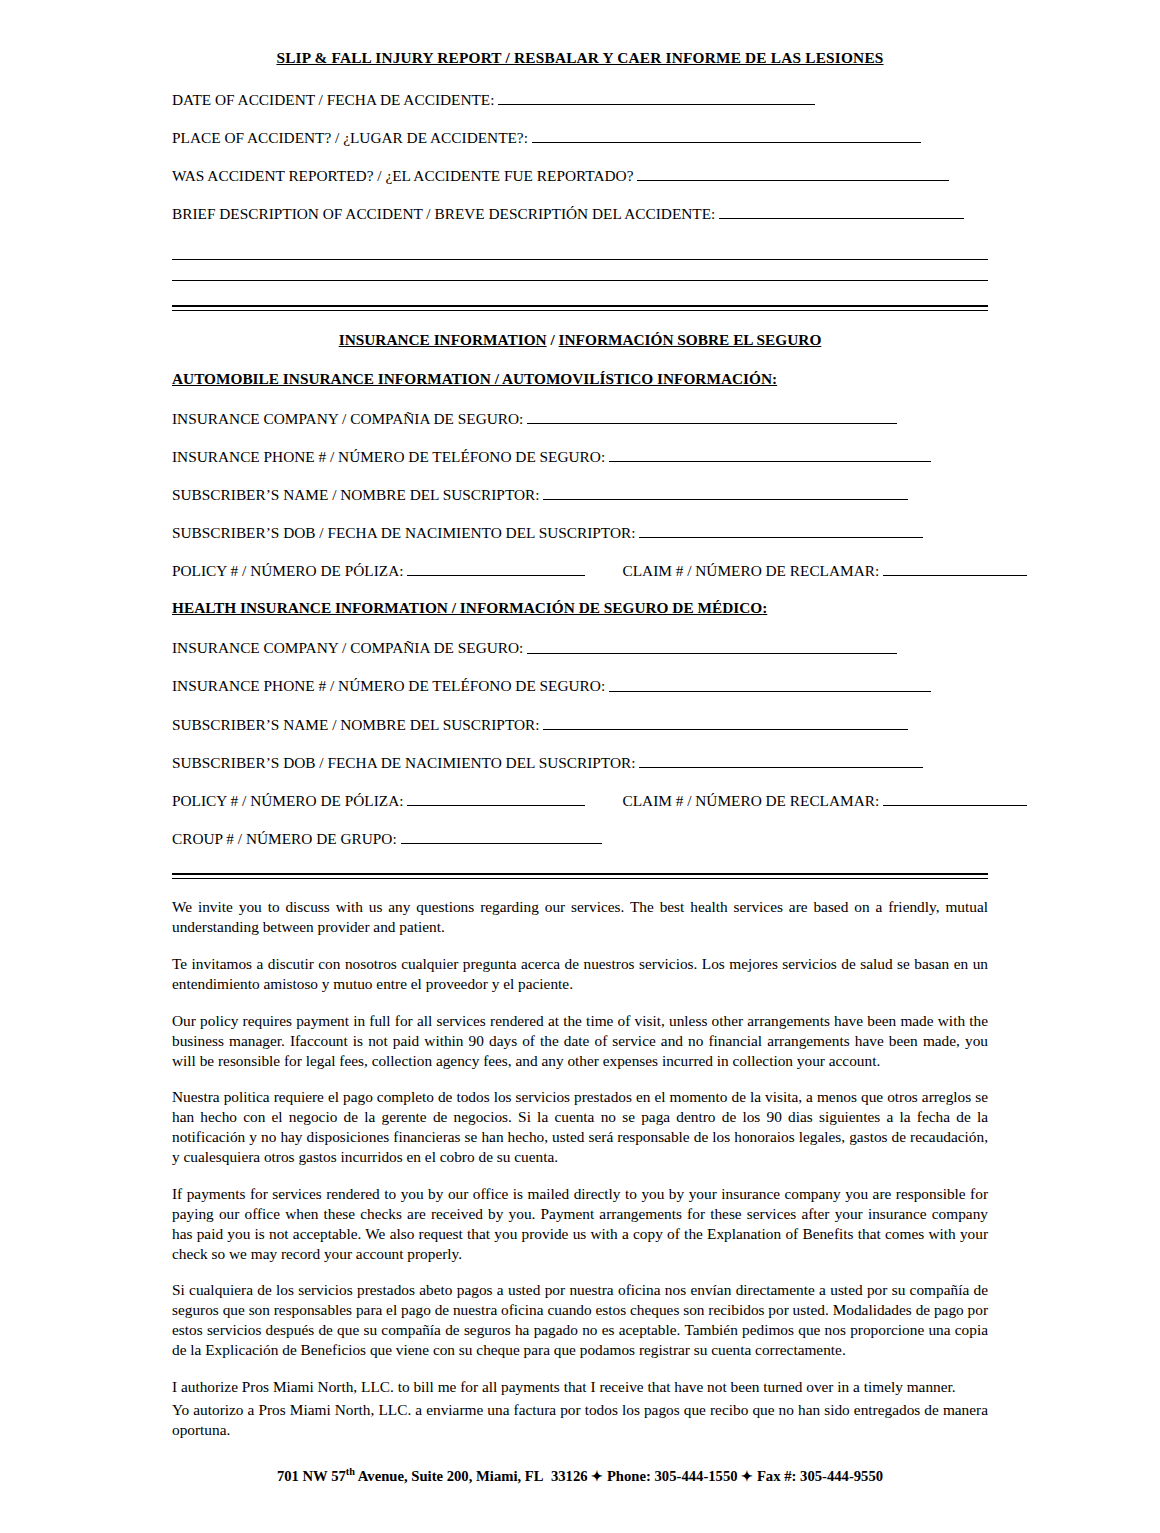SLIP & FALL INJURY REPORT / RESBALAR Y CAER INFORME DE LAS LESIONES
DATE OF ACCIDENT / FECHA DE ACCIDENTE:
PLACE OF ACCIDENT? / ¿LUGAR DE ACCIDENTE?:
WAS ACCIDENT REPORTED? / ¿EL ACCIDENTE FUE REPORTADO?
BRIEF DESCRIPTION OF ACCIDENT / BREVE DESCRIPTIÓN DEL ACCIDENTE:
INSURANCE INFORMATION / INFORMACIÓN SOBRE EL SEGURO
AUTOMOBILE INSURANCE INFORMATION / AUTOMOVILÍSTICO INFORMACIÓN:
INSURANCE COMPANY / COMPAÑIA DE SEGURO:
INSURANCE PHONE # / NÚMERO DE TELÉFONO DE SEGURO:
SUBSCRIBER’S NAME / NOMBRE DEL SUSCRIPTOR:
SUBSCRIBER’S DOB / FECHA DE NACIMIENTO DEL SUSCRIPTOR:
POLICY # / NÚMERO DE PÓLIZA: CLAIM # / NÚMERO DE RECLAMAR:
HEALTH INSURANCE INFORMATION / INFORMACIÓN DE SEGURO DE MÉDICO:
INSURANCE COMPANY / COMPAÑIA DE SEGURO:
INSURANCE PHONE # / NÚMERO DE TELÉFONO DE SEGURO:
SUBSCRIBER’S NAME / NOMBRE DEL SUSCRIPTOR:
SUBSCRIBER’S DOB / FECHA DE NACIMIENTO DEL SUSCRIPTOR:
POLICY # / NÚMERO DE PÓLIZA: CLAIM # / NÚMERO DE RECLAMAR:
CROUP # / NÚMERO DE GRUPO:
We invite you to discuss with us any questions regarding our services. The best health services are based on a friendly, mutual understanding between provider and patient.
Te invitamos a discutir con nosotros cualquier pregunta acerca de nuestros servicios. Los mejores servicios de salud se basan en un entendimiento amistoso y mutuo entre el proveedor y el paciente.
Our policy requires payment in full for all services rendered at the time of visit, unless other arrangements have been made with the business manager. Ifaccount is not paid within 90 days of the date of service and no financial arrangements have been made, you will be resonsible for legal fees, collection agency fees, and any other expenses incurred in collection your account.
Nuestra politica requiere el pago completo de todos los servicios prestados en el momento de la visita, a menos que otros arreglos se han hecho con el negocio de la gerente de negocios. Si la cuenta no se paga dentro de los 90 dias siguientes a la fecha de la notificación y no hay disposiciones financieras se han hecho, usted será responsable de los honoraios legales, gastos de recaudación, y cualesquiera otros gastos incurridos en el cobro de su cuenta.
If payments for services rendered to you by our office is mailed directly to you by your insurance company you are responsible for paying our office when these checks are received by you. Payment arrangements for these services after your insurance company has paid you is not acceptable. We also request that you provide us with a copy of the Explanation of Benefits that comes with your check so we may record your account properly.
Si cualquiera de los servicios prestados abeto pagos a usted por nuestra oficina nos envían directamente a usted por su compañía de seguros que son responsables para el pago de nuestra oficina cuando estos cheques son recibidos por usted. Modalidades de pago por estos servicios después de que su compañía de seguros ha pagado no es aceptable. También pedimos que nos proporcione una copia de la Explicación de Beneficios que viene con su cheque para que podamos registrar su cuenta correctamente.
I authorize Pros Miami North, LLC. to bill me for all payments that I receive that have not been turned over in a timely manner.
Yo autorizo a Pros Miami North, LLC. a enviarme una factura por todos los pagos que recibo que no han sido entregados de manera oportuna.
701 NW 57th Avenue, Suite 200, Miami, FL 33126 ✦ Phone: 305-444-1550 ✦ Fax #: 305-444-9550